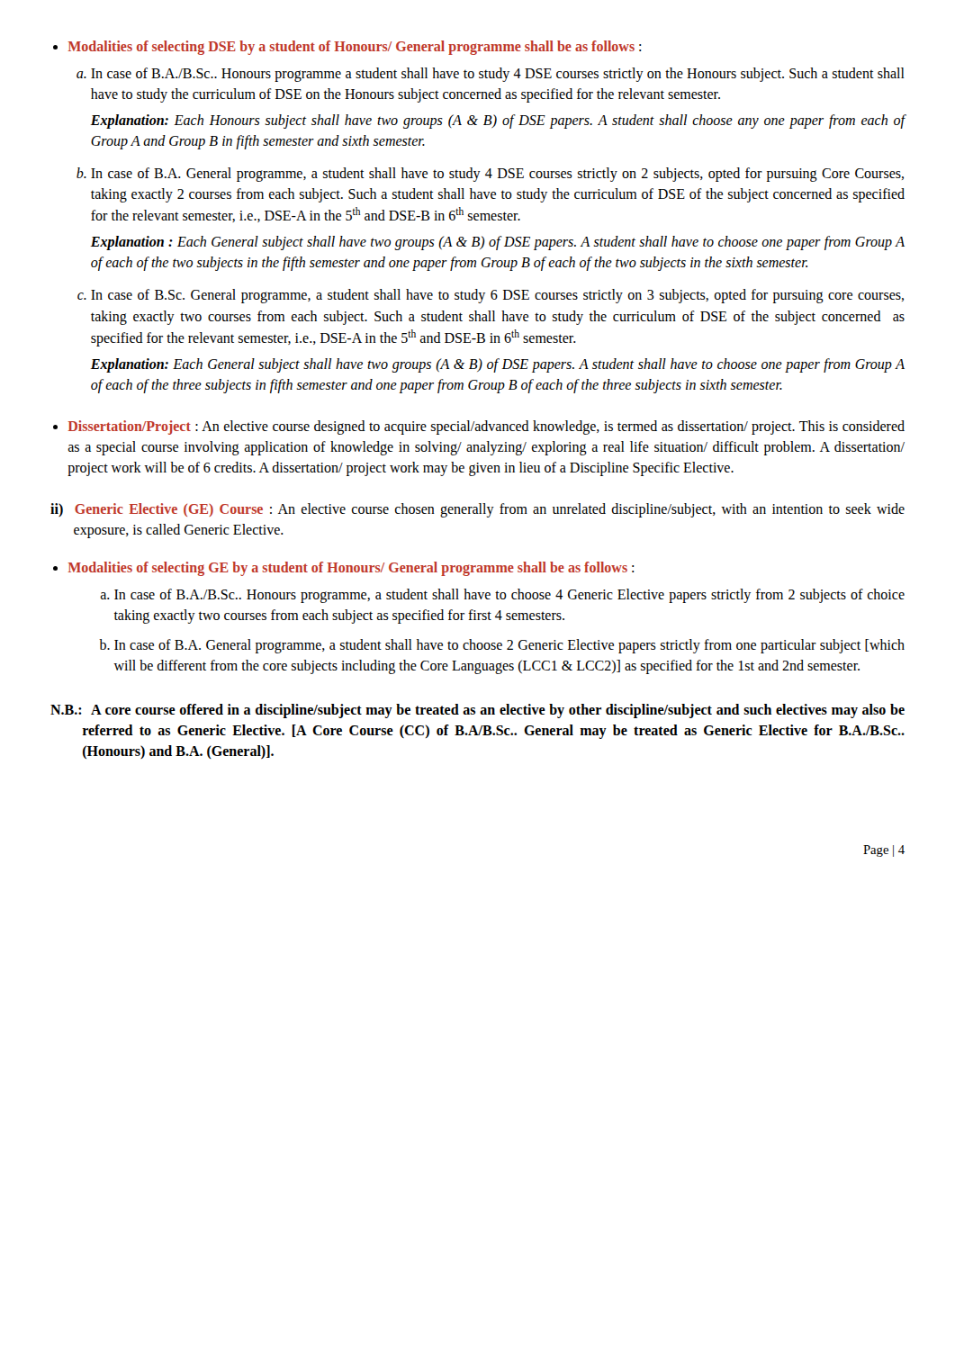Modalities of selecting DSE by a student of Honours/ General programme shall be as follows :
In case of B.A./B.Sc.. Honours programme a student shall have to study 4 DSE courses strictly on the Honours subject. Such a student shall have to study the curriculum of DSE on the Honours subject concerned as specified for the relevant semester. Explanation: Each Honours subject shall have two groups (A & B) of DSE papers. A student shall choose any one paper from each of Group A and Group B in fifth semester and sixth semester.
In case of B.A. General programme, a student shall have to study 4 DSE courses strictly on 2 subjects, opted for pursuing Core Courses, taking exactly 2 courses from each subject. Such a student shall have to study the curriculum of DSE of the subject concerned as specified for the relevant semester, i.e., DSE-A in the 5th and DSE-B in 6th semester. Explanation : Each General subject shall have two groups (A & B) of DSE papers. A student shall have to choose one paper from Group A of each of the two subjects in the fifth semester and one paper from Group B of each of the two subjects in the sixth semester.
In case of B.Sc. General programme, a student shall have to study 6 DSE courses strictly on 3 subjects, opted for pursuing core courses, taking exactly two courses from each subject. Such a student shall have to study the curriculum of DSE of the subject concerned as specified for the relevant semester, i.e., DSE-A in the 5th and DSE-B in 6th semester. Explanation: Each General subject shall have two groups (A & B) of DSE papers. A student shall have to choose one paper from Group A of each of the three subjects in fifth semester and one paper from Group B of each of the three subjects in sixth semester.
Dissertation/Project : An elective course designed to acquire special/advanced knowledge, is termed as dissertation/ project. This is considered as a special course involving application of knowledge in solving/ analyzing/ exploring a real life situation/ difficult problem. A dissertation/ project work will be of 6 credits. A dissertation/ project work may be given in lieu of a Discipline Specific Elective.
ii) Generic Elective (GE) Course : An elective course chosen generally from an unrelated discipline/subject, with an intention to seek wide exposure, is called Generic Elective.
Modalities of selecting GE by a student of Honours/ General programme shall be as follows :
In case of B.A./B.Sc.. Honours programme, a student shall have to choose 4 Generic Elective papers strictly from 2 subjects of choice taking exactly two courses from each subject as specified for first 4 semesters.
In case of B.A. General programme, a student shall have to choose 2 Generic Elective papers strictly from one particular subject [which will be different from the core subjects including the Core Languages (LCC1 & LCC2)] as specified for the 1st and 2nd semester.
N.B.: A core course offered in a discipline/subject may be treated as an elective by other discipline/subject and such electives may also be referred to as Generic Elective. [A Core Course (CC) of B.A/B.Sc.. General may be treated as Generic Elective for B.A./B.Sc.. (Honours) and B.A. (General)].
Page | 4